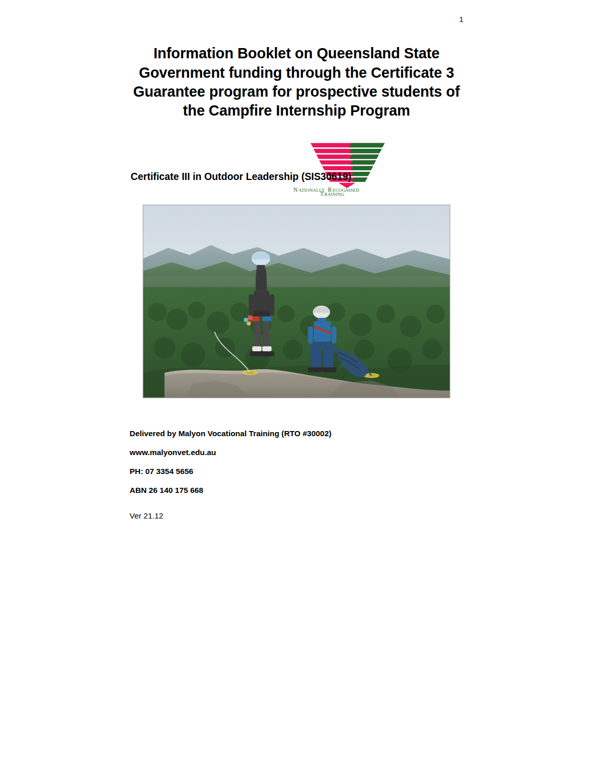1
Information Booklet on Queensland State Government funding through the Certificate 3 Guarantee program for prospective students of the Campfire Internship Program
N ATIONALLY R ECOGNISED T RAINING
Certificate III in Outdoor Leadership (SIS30619)
Delivered by Malyon Vocational Training (RTO #30002)
www.malyonvet.edu.au
PH: 07 3354 5656
ABN 26 140 175 668
Ver 21.12